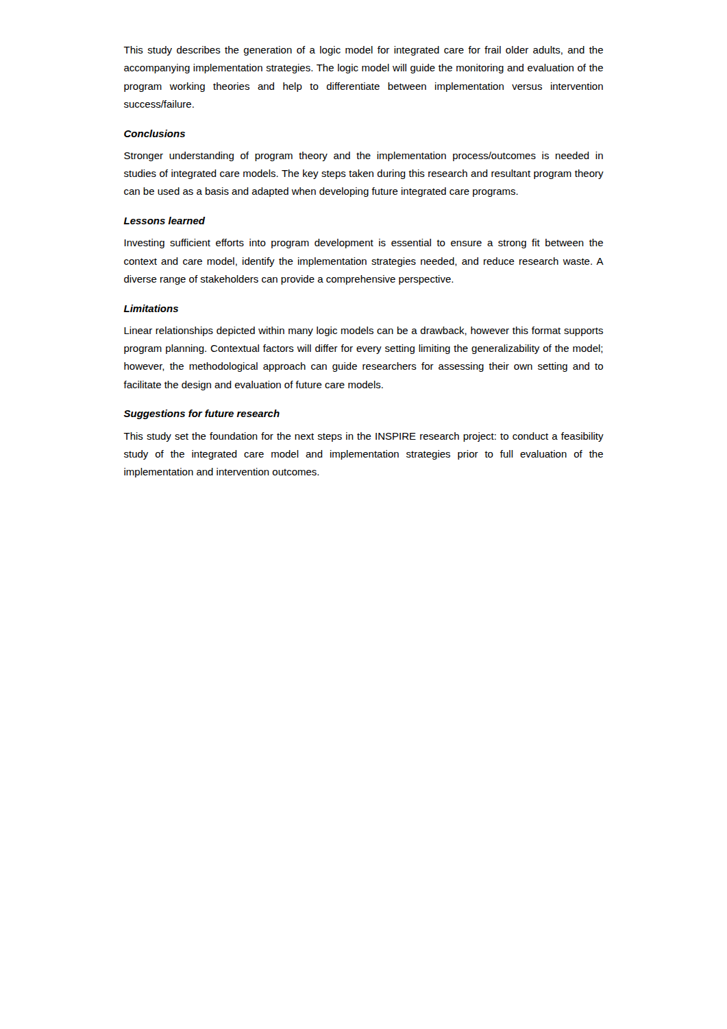This study describes the generation of a logic model for integrated care for frail older adults, and the accompanying implementation strategies. The logic model will guide the monitoring and evaluation of the program working theories and help to differentiate between implementation versus intervention success/failure.
Conclusions
Stronger understanding of program theory and the implementation process/outcomes is needed in studies of integrated care models. The key steps taken during this research and resultant program theory can be used as a basis and adapted when developing future integrated care programs.
Lessons learned
Investing sufficient efforts into program development is essential to ensure a strong fit between the context and care model, identify the implementation strategies needed, and reduce research waste. A diverse range of stakeholders can provide a comprehensive perspective.
Limitations
Linear relationships depicted within many logic models can be a drawback, however this format supports program planning. Contextual factors will differ for every setting limiting the generalizability of the model; however, the methodological approach can guide researchers for assessing their own setting and to facilitate the design and evaluation of future care models.
Suggestions for future research
This study set the foundation for the next steps in the INSPIRE research project: to conduct a feasibility study of the integrated care model and implementation strategies prior to full evaluation of the implementation and intervention outcomes.